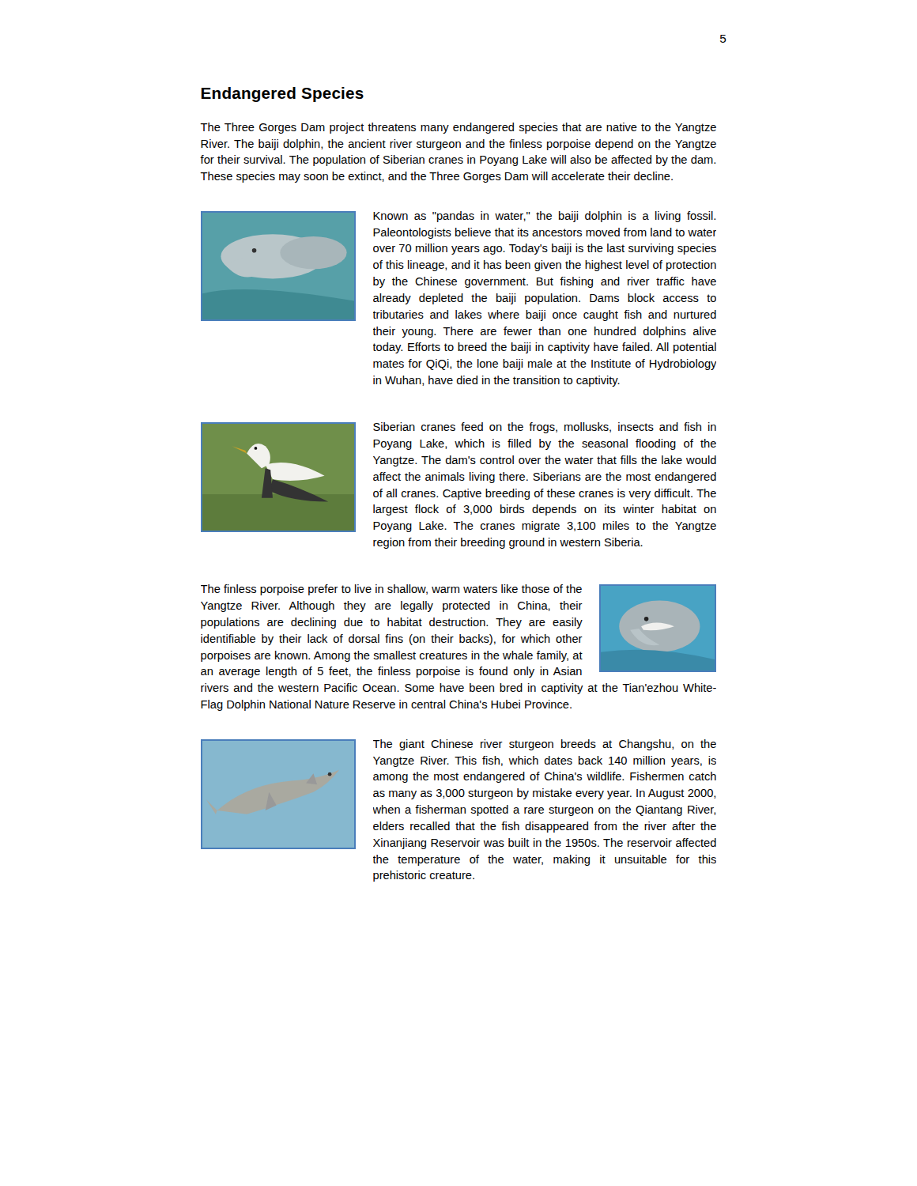5
Endangered Species
The Three Gorges Dam project threatens many endangered species that are native to the Yangtze River. The baiji dolphin, the ancient river sturgeon and the finless porpoise depend on the Yangtze for their survival. The population of Siberian cranes in Poyang Lake will also be affected by the dam. These species may soon be extinct, and the Three Gorges Dam will accelerate their decline.
Known as "pandas in water," the baiji dolphin is a living fossil. Paleontologists believe that its ancestors moved from land to water over 70 million years ago. Today's baiji is the last surviving species of this lineage, and it has been given the highest level of protection by the Chinese government. But fishing and river traffic have already depleted the baiji population. Dams block access to tributaries and lakes where baiji once caught fish and nurtured their young. There are fewer than one hundred dolphins alive today. Efforts to breed the baiji in captivity have failed. All potential mates for QiQi, the lone baiji male at the Institute of Hydrobiology in Wuhan, have died in the transition to captivity.
Siberian cranes feed on the frogs, mollusks, insects and fish in Poyang Lake, which is filled by the seasonal flooding of the Yangtze. The dam's control over the water that fills the lake would affect the animals living there. Siberians are the most endangered of all cranes. Captive breeding of these cranes is very difficult. The largest flock of 3,000 birds depends on its winter habitat on Poyang Lake. The cranes migrate 3,100 miles to the Yangtze region from their breeding ground in western Siberia.
The finless porpoise prefer to live in shallow, warm waters like those of the Yangtze River. Although they are legally protected in China, their populations are declining due to habitat destruction. They are easily identifiable by their lack of dorsal fins (on their backs), for which other porpoises are known. Among the smallest creatures in the whale family, at an average length of 5 feet, the finless porpoise is found only in Asian rivers and the western Pacific Ocean. Some have been bred in captivity at the Tian'ezhou White-Flag Dolphin National Nature Reserve in central China's Hubei Province.
The giant Chinese river sturgeon breeds at Changshu, on the Yangtze River. This fish, which dates back 140 million years, is among the most endangered of China's wildlife. Fishermen catch as many as 3,000 sturgeon by mistake every year. In August 2000, when a fisherman spotted a rare sturgeon on the Qiantang River, elders recalled that the fish disappeared from the river after the Xinanjiang Reservoir was built in the 1950s. The reservoir affected the temperature of the water, making it unsuitable for this prehistoric creature.